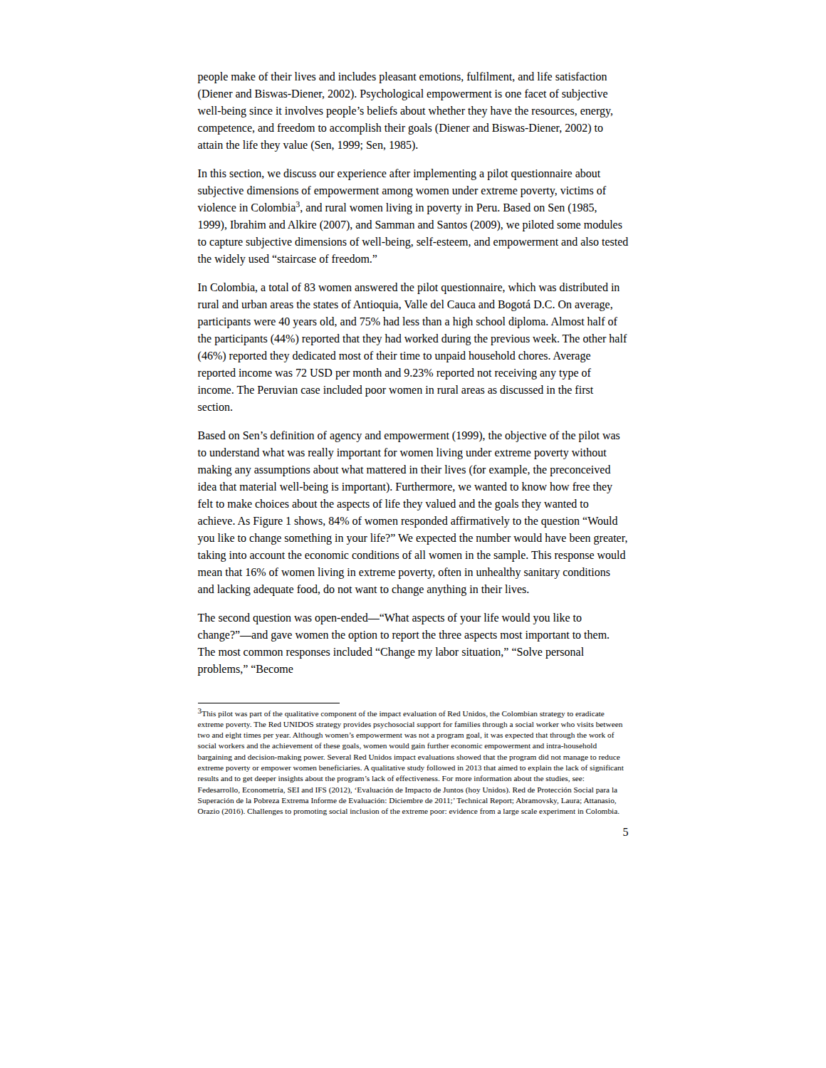people make of their lives and includes pleasant emotions, fulfilment, and life satisfaction (Diener and Biswas-Diener, 2002). Psychological empowerment is one facet of subjective well-being since it involves people’s beliefs about whether they have the resources, energy, competence, and freedom to accomplish their goals (Diener and Biswas-Diener, 2002) to attain the life they value (Sen, 1999; Sen, 1985).
In this section, we discuss our experience after implementing a pilot questionnaire about subjective dimensions of empowerment among women under extreme poverty, victims of violence in Colombia3, and rural women living in poverty in Peru. Based on Sen (1985, 1999), Ibrahim and Alkire (2007), and Samman and Santos (2009), we piloted some modules to capture subjective dimensions of well-being, self-esteem, and empowerment and also tested the widely used “staircase of freedom.”
In Colombia, a total of 83 women answered the pilot questionnaire, which was distributed in rural and urban areas the states of Antioquia, Valle del Cauca and Bogotá D.C. On average, participants were 40 years old, and 75% had less than a high school diploma. Almost half of the participants (44%) reported that they had worked during the previous week. The other half (46%) reported they dedicated most of their time to unpaid household chores. Average reported income was 72 USD per month and 9.23% reported not receiving any type of income. The Peruvian case included poor women in rural areas as discussed in the first section.
Based on Sen’s definition of agency and empowerment (1999), the objective of the pilot was to understand what was really important for women living under extreme poverty without making any assumptions about what mattered in their lives (for example, the preconceived idea that material well-being is important). Furthermore, we wanted to know how free they felt to make choices about the aspects of life they valued and the goals they wanted to achieve. As Figure 1 shows, 84% of women responded affirmatively to the question “Would you like to change something in your life?” We expected the number would have been greater, taking into account the economic conditions of all women in the sample. This response would mean that 16% of women living in extreme poverty, often in unhealthy sanitary conditions and lacking adequate food, do not want to change anything in their lives.
The second question was open-ended—“What aspects of your life would you like to change?”—and gave women the option to report the three aspects most important to them. The most common responses included “Change my labor situation,” “Solve personal problems,” “Become
3This pilot was part of the qualitative component of the impact evaluation of Red Unidos, the Colombian strategy to eradicate extreme poverty. The Red UNIDOS strategy provides psychosocial support for families through a social worker who visits between two and eight times per year. Although women’s empowerment was not a program goal, it was expected that through the work of social workers and the achievement of these goals, women would gain further economic empowerment and intra-household bargaining and decision-making power. Several Red Unidos impact evaluations showed that the program did not manage to reduce extreme poverty or empower women beneficiaries. A qualitative study followed in 2013 that aimed to explain the lack of significant results and to get deeper insights about the program’s lack of effectiveness. For more information about the studies, see: Fedesarrollo, Econometría, SEI and IFS (2012), ‘Evaluación de Impacto de Juntos (hoy Unidos). Red de Protección Social para la Superación de la Pobreza Extrema Informe de Evaluación: Diciembre de 2011;’ Technical Report; Abramovsky, Laura; Attanasio, Orazio (2016). Challenges to promoting social inclusion of the extreme poor: evidence from a large scale experiment in Colombia.
5